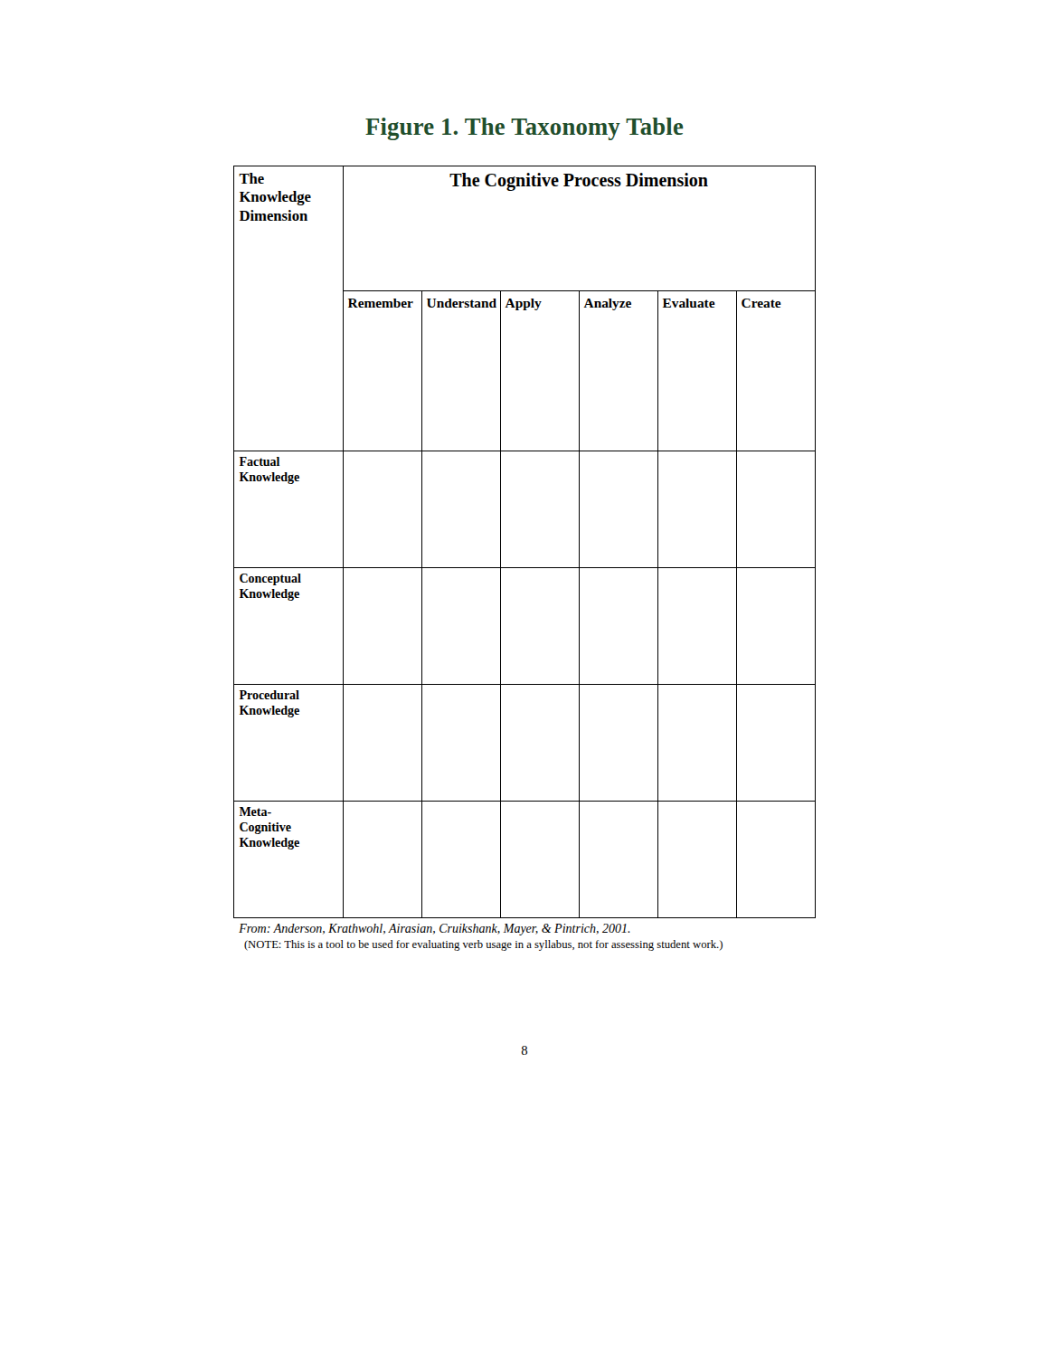Figure 1. The Taxonomy Table
| The Knowledge Dimension | The Cognitive Process Dimension |
| --- | --- |
| Remember | Understand | Apply | Analyze | Evaluate | Create |
| Factual Knowledge | | | | | | |
| Conceptual Knowledge | | | | | | |
| Procedural Knowledge | | | | | | |
| Meta- Cognitive Knowledge | | | | | | |
From: Anderson, Krathwohl, Airasian, Cruikshank, Mayer, & Pintrich, 2001.
(NOTE: This is a tool to be used for evaluating verb usage in a syllabus, not for assessing student work.)
8